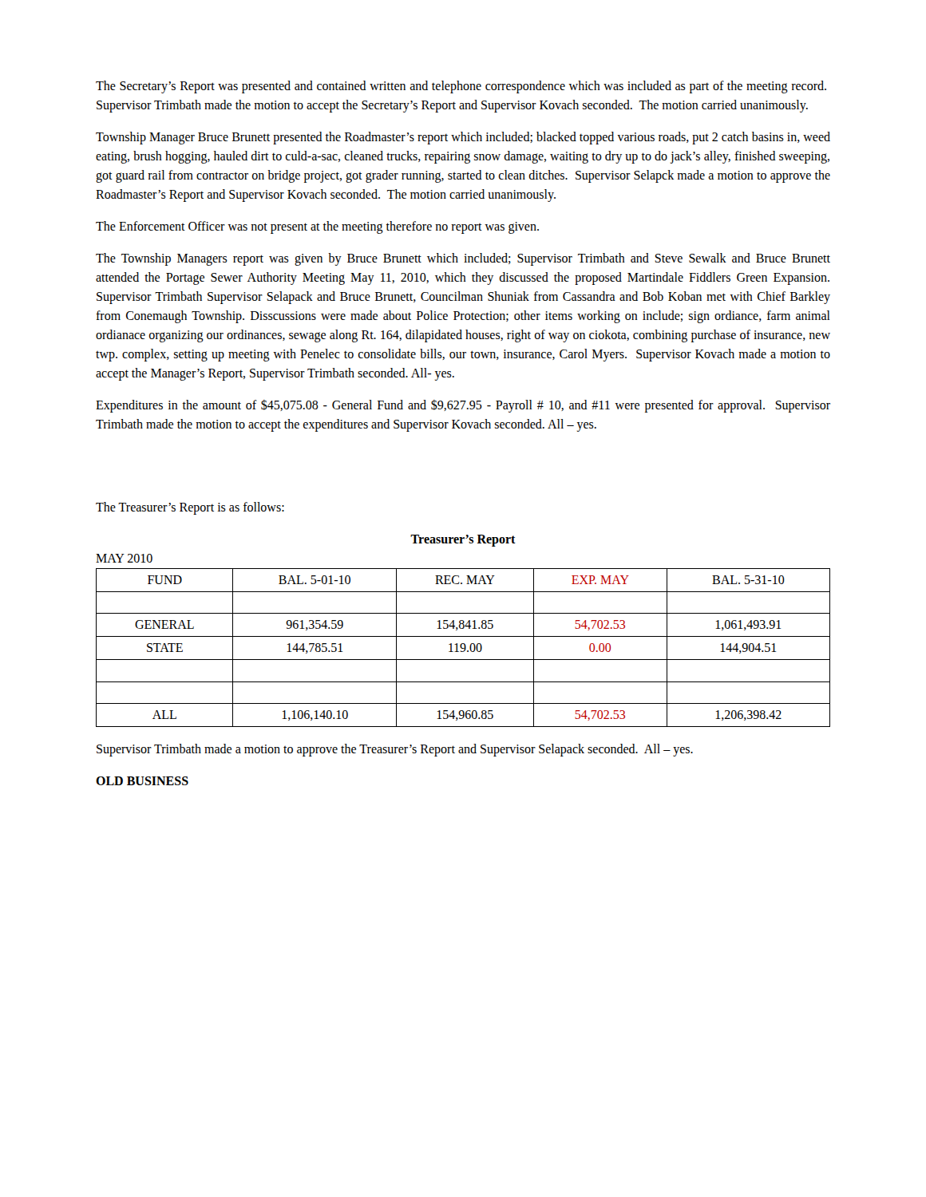The Secretary’s Report was presented and contained written and telephone correspondence which was included as part of the meeting record. Supervisor Trimbath made the motion to accept the Secretary’s Report and Supervisor Kovach seconded. The motion carried unanimously.
Township Manager Bruce Brunett presented the Roadmaster’s report which included; blacked topped various roads, put 2 catch basins in, weed eating, brush hogging, hauled dirt to culd-a-sac, cleaned trucks, repairing snow damage, waiting to dry up to do jack’s alley, finished sweeping, got guard rail from contractor on bridge project, got grader running, started to clean ditches. Supervisor Selapck made a motion to approve the Roadmaster’s Report and Supervisor Kovach seconded. The motion carried unanimously.
The Enforcement Officer was not present at the meeting therefore no report was given.
The Township Managers report was given by Bruce Brunett which included; Supervisor Trimbath and Steve Sewalk and Bruce Brunett attended the Portage Sewer Authority Meeting May 11, 2010, which they discussed the proposed Martindale Fiddlers Green Expansion. Supervisor Trimbath Supervisor Selapack and Bruce Brunett, Councilman Shuniak from Cassandra and Bob Koban met with Chief Barkley from Conemaugh Township. Disscussions were made about Police Protection; other items working on include; sign ordiance, farm animal ordianace organizing our ordinances, sewage along Rt. 164, dilapidated houses, right of way on ciokota, combining purchase of insurance, new twp. complex, setting up meeting with Penelec to consolidate bills, our town, insurance, Carol Myers. Supervisor Kovach made a motion to accept the Manager’s Report, Supervisor Trimbath seconded. All- yes.
Expenditures in the amount of $45,075.08 - General Fund and $9,627.95 - Payroll # 10, and #11 were presented for approval. Supervisor Trimbath made the motion to accept the expenditures and Supervisor Kovach seconded. All – yes.
The Treasurer’s Report is as follows:
Treasurer’s Report
MAY 2010
| FUND | BAL. 5-01-10 | REC. MAY | EXP. MAY | BAL. 5-31-10 |
| --- | --- | --- | --- | --- |
| GENERAL | 961,354.59 | 154,841.85 | 54,702.53 | 1,061,493.91 |
| STATE | 144,785.51 | 119.00 | 0.00 | 144,904.51 |
| ALL | 1,106,140.10 | 154,960.85 | 54,702.53 | 1,206,398.42 |
Supervisor Trimbath made a motion to approve the Treasurer’s Report and Supervisor Selapack seconded. All – yes.
OLD BUSINESS